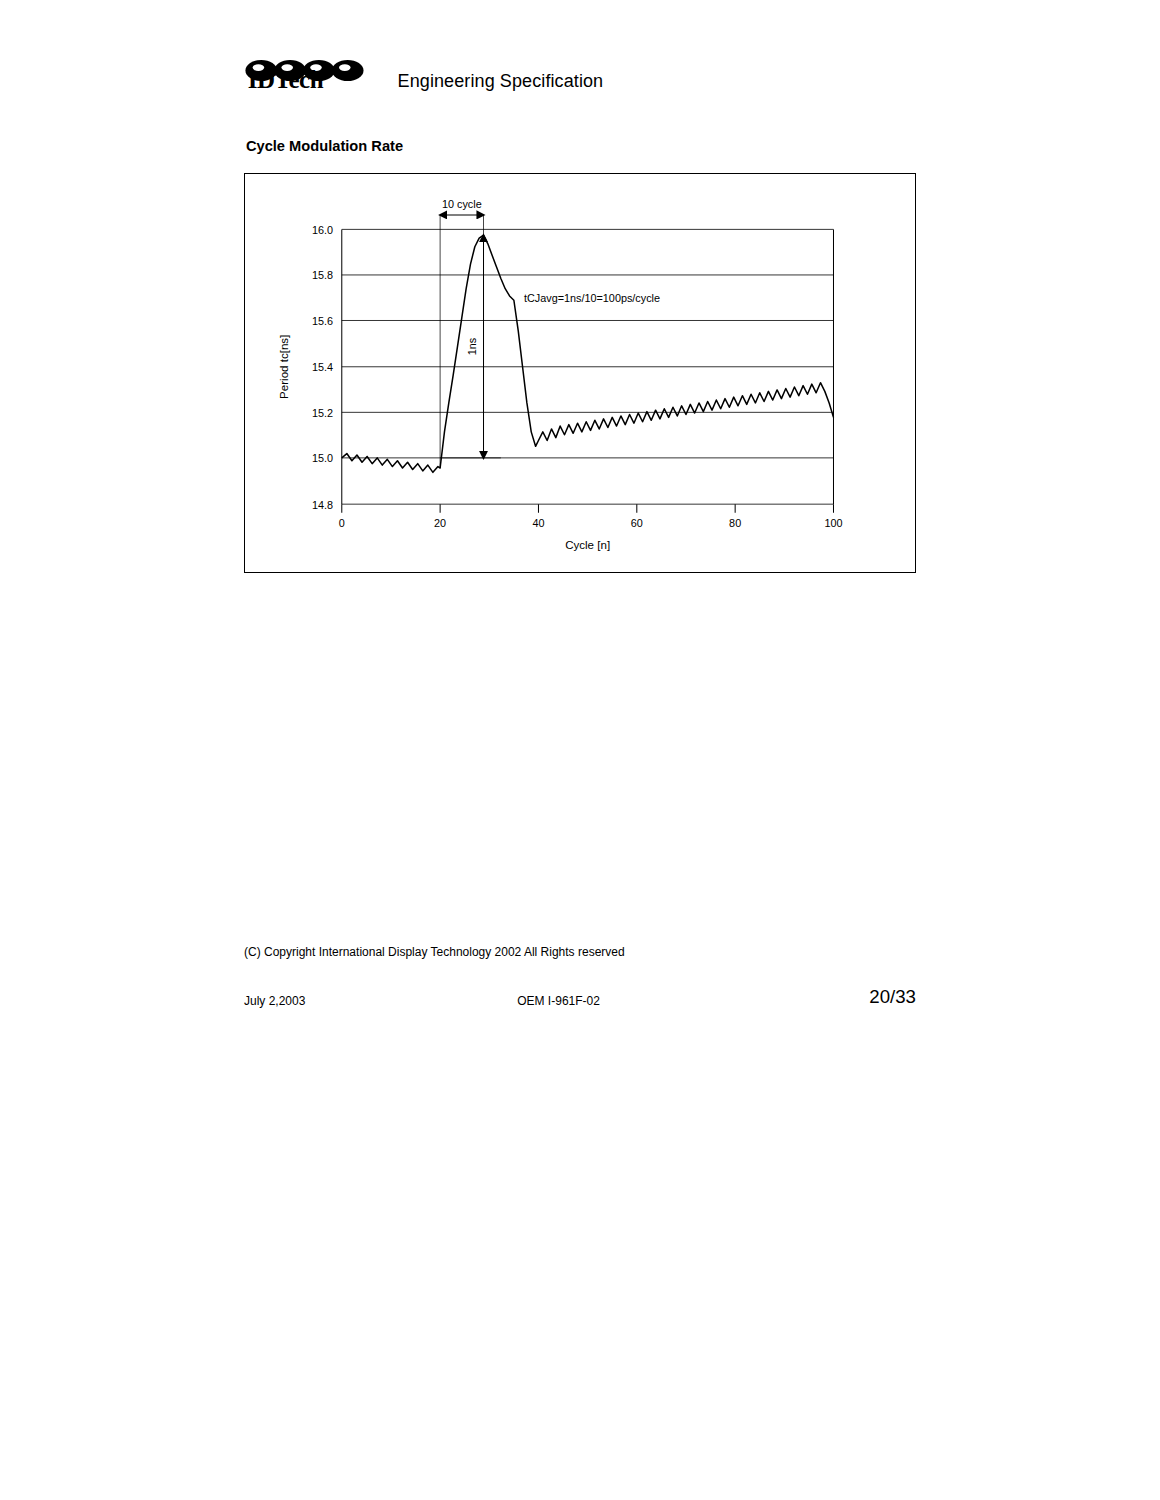IDTech
Engineering Specification
Cycle Modulation Rate
16.0 15.8 15.6 15.4 15.2 15.0 14.8 Period tc[ns] 0 20 40 60 80 100 Cycle [n] 10 cycle 1ns tCJavg=1ns/10=100ps/cycle
(C) Copyright International Display Technology 2002 All Rights reserved
July 2,2003
OEM I-961F-02
20/33